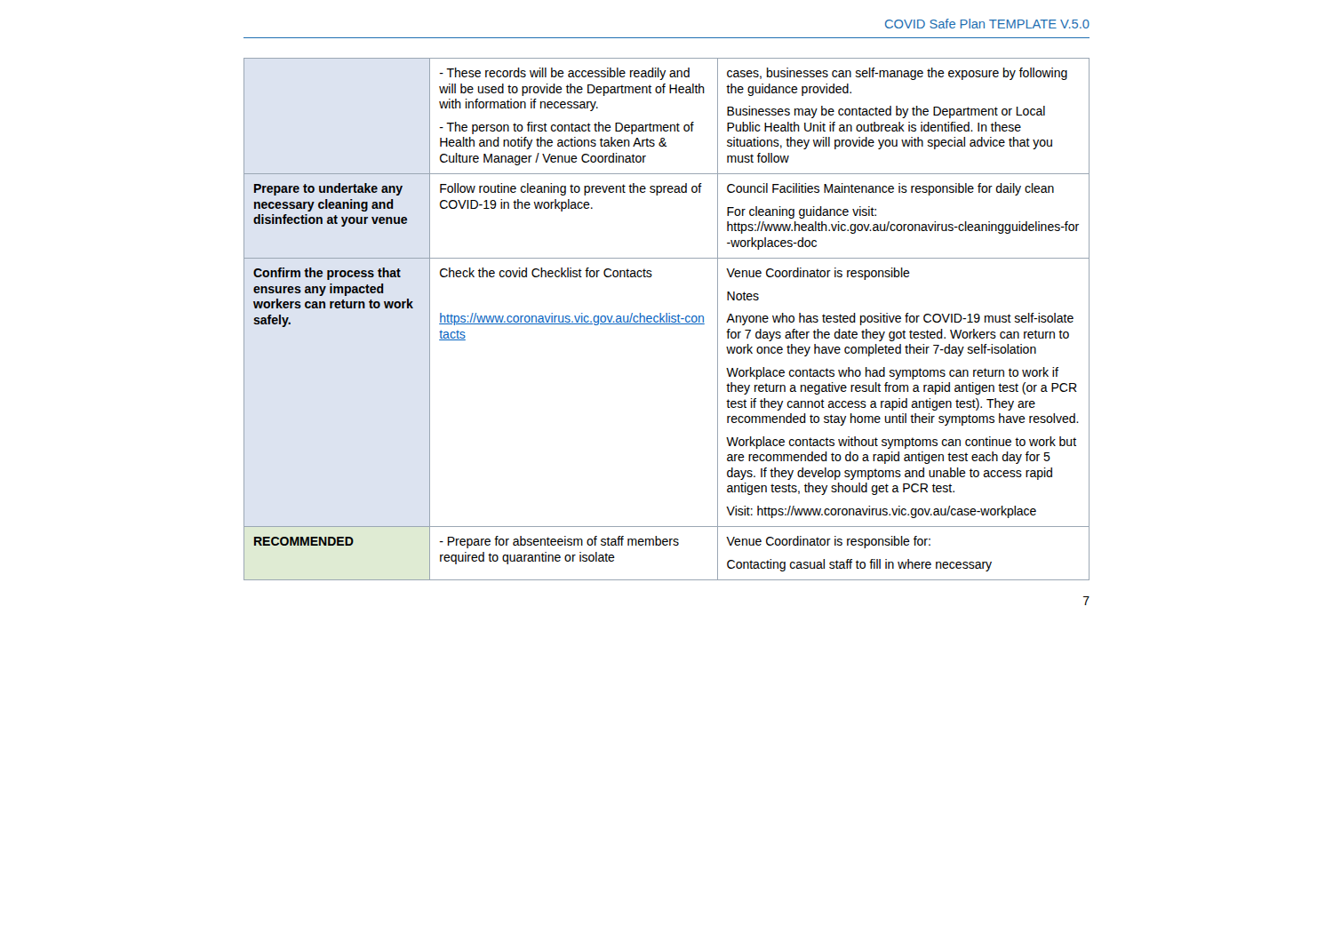COVID Safe Plan TEMPLATE V.5.0
| | - These records will be accessible readily and will be used to provide the Department of Health with information if necessary. - The person to first contact the Department of Health and notify the actions taken Arts & Culture Manager / Venue Coordinator | cases, businesses can self-manage the exposure by following the guidance provided. Businesses may be contacted by the Department or Local Public Health Unit if an outbreak is identified. In these situations, they will provide you with special advice that you must follow |
| Prepare to undertake any necessary cleaning and disinfection at your venue | Follow routine cleaning to prevent the spread of COVID-19 in the workplace. | Council Facilities Maintenance is responsible for daily clean For cleaning guidance visit: https://www.health.vic.gov.au/coronavirus-cleaningguidelines-for-workplaces-doc |
| Confirm the process that ensures any impacted workers can return to work safely. | Check the covid Checklist for Contacts https://www.coronavirus.vic.gov.au/checklist-contacts | Venue Coordinator is responsible Notes Anyone who has tested positive for COVID-19 must self-isolate for 7 days after the date they got tested. Workers can return to work once they have completed their 7-day self-isolation Workplace contacts who had symptoms can return to work if they return a negative result from a rapid antigen test (or a PCR test if they cannot access a rapid antigen test). They are recommended to stay home until their symptoms have resolved. Workplace contacts without symptoms can continue to work but are recommended to do a rapid antigen test each day for 5 days. If they develop symptoms and unable to access rapid antigen tests, they should get a PCR test. Visit: https://www.coronavirus.vic.gov.au/case-workplace |
| RECOMMENDED | - Prepare for absenteeism of staff members required to quarantine or isolate | Venue Coordinator is responsible for: Contacting casual staff to fill in where necessary |
7